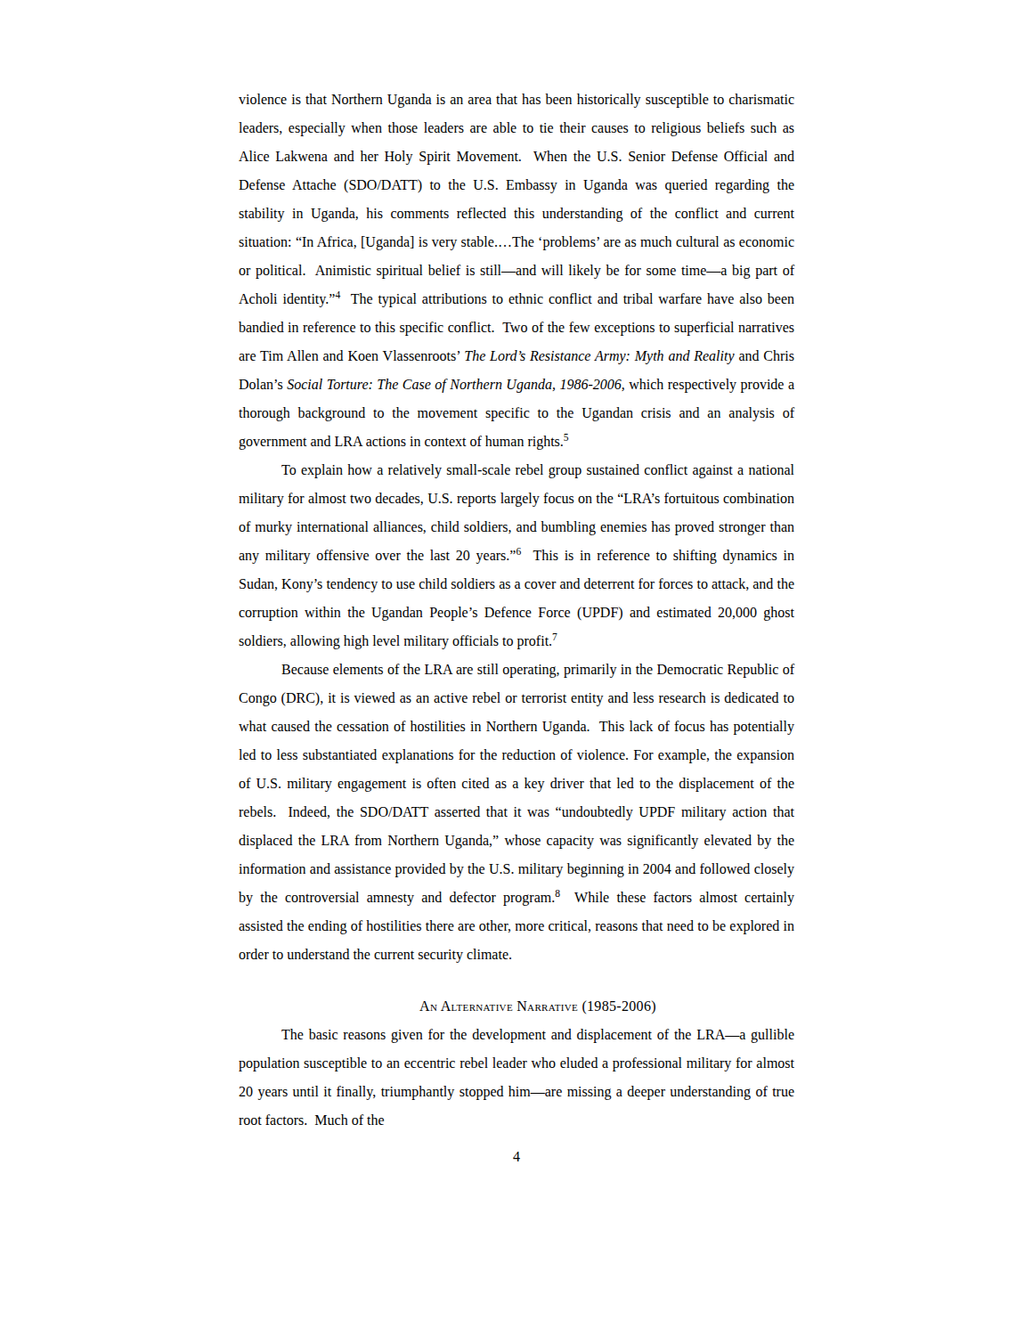violence is that Northern Uganda is an area that has been historically susceptible to charismatic leaders, especially when those leaders are able to tie their causes to religious beliefs such as Alice Lakwena and her Holy Spirit Movement. When the U.S. Senior Defense Official and Defense Attache (SDO/DATT) to the U.S. Embassy in Uganda was queried regarding the stability in Uganda, his comments reflected this understanding of the conflict and current situation: “In Africa, [Uganda] is very stable.…The ‘problems’ are as much cultural as economic or political. Animistic spiritual belief is still—and will likely be for some time—a big part of Acholi identity.”4 The typical attributions to ethnic conflict and tribal warfare have also been bandied in reference to this specific conflict. Two of the few exceptions to superficial narratives are Tim Allen and Koen Vlassenroots’ The Lord’s Resistance Army: Myth and Reality and Chris Dolan’s Social Torture: The Case of Northern Uganda, 1986-2006, which respectively provide a thorough background to the movement specific to the Ugandan crisis and an analysis of government and LRA actions in context of human rights.5
To explain how a relatively small-scale rebel group sustained conflict against a national military for almost two decades, U.S. reports largely focus on the “LRA’s fortuitous combination of murky international alliances, child soldiers, and bumbling enemies has proved stronger than any military offensive over the last 20 years.”6 This is in reference to shifting dynamics in Sudan, Kony’s tendency to use child soldiers as a cover and deterrent for forces to attack, and the corruption within the Ugandan People’s Defence Force (UPDF) and estimated 20,000 ghost soldiers, allowing high level military officials to profit.7
Because elements of the LRA are still operating, primarily in the Democratic Republic of Congo (DRC), it is viewed as an active rebel or terrorist entity and less research is dedicated to what caused the cessation of hostilities in Northern Uganda. This lack of focus has potentially led to less substantiated explanations for the reduction of violence. For example, the expansion of U.S. military engagement is often cited as a key driver that led to the displacement of the rebels. Indeed, the SDO/DATT asserted that it was “undoubtedly UPDF military action that displaced the LRA from Northern Uganda,” whose capacity was significantly elevated by the information and assistance provided by the U.S. military beginning in 2004 and followed closely by the controversial amnesty and defector program.8 While these factors almost certainly assisted the ending of hostilities there are other, more critical, reasons that need to be explored in order to understand the current security climate.
An Alternative Narrative (1985-2006)
The basic reasons given for the development and displacement of the LRA—a gullible population susceptible to an eccentric rebel leader who eluded a professional military for almost 20 years until it finally, triumphantly stopped him—are missing a deeper understanding of true root factors. Much of the
4